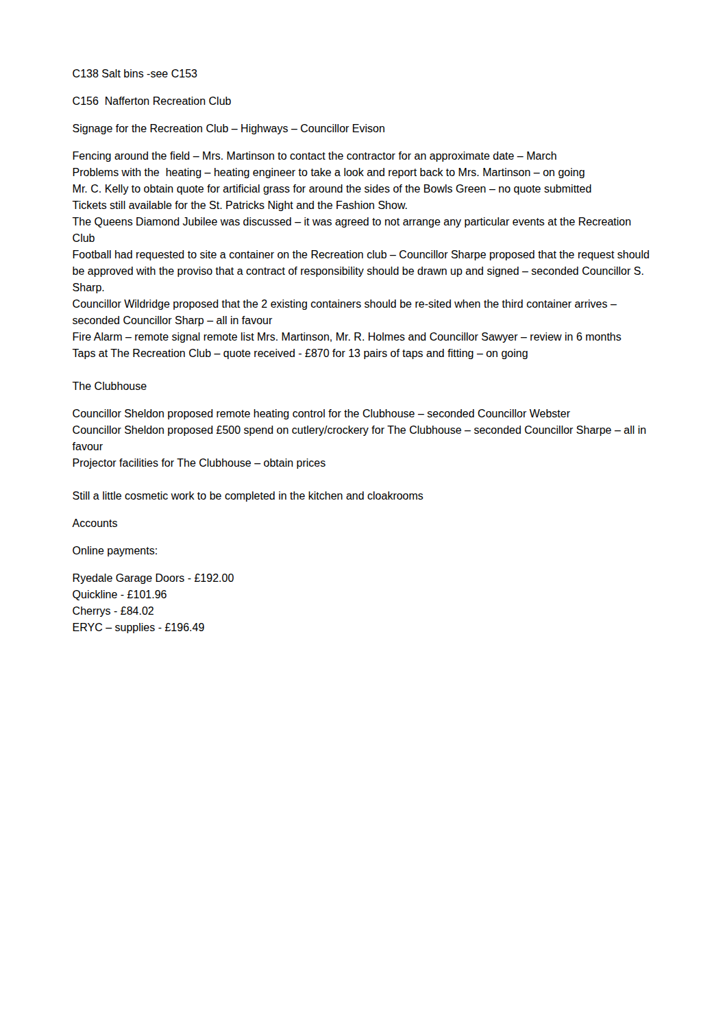C138 Salt bins -see C153
C156 Nafferton Recreation Club
Signage for the Recreation Club – Highways – Councillor Evison
Fencing around the field – Mrs. Martinson to contact the contractor for an approximate date – March
Problems with the heating – heating engineer to take a look and report back to Mrs. Martinson – on going
Mr. C. Kelly to obtain quote for artificial grass for around the sides of the Bowls Green – no quote submitted
Tickets still available for the St. Patricks Night and the Fashion Show.
The Queens Diamond Jubilee was discussed – it was agreed to not arrange any particular events at the Recreation Club
Football had requested to site a container on the Recreation club – Councillor Sharpe proposed that the request should be approved with the proviso that a contract of responsibility should be drawn up and signed – seconded Councillor S. Sharp.
Councillor Wildridge proposed that the 2 existing containers should be re-sited when the third container arrives – seconded Councillor Sharp – all in favour
Fire Alarm – remote signal remote list Mrs. Martinson, Mr. R. Holmes and Councillor Sawyer – review in 6 months
Taps at The Recreation Club – quote received - £870 for 13 pairs of taps and fitting – on going
The Clubhouse
Councillor Sheldon proposed remote heating control for the Clubhouse – seconded Councillor Webster
Councillor Sheldon proposed £500 spend on cutlery/crockery for The Clubhouse – seconded Councillor Sharpe – all in favour
Projector facilities for The Clubhouse – obtain prices
Still a little cosmetic work to be completed in the kitchen and cloakrooms
Accounts
Online payments:
Ryedale Garage Doors - £192.00
Quickline - £101.96
Cherrys - £84.02
ERYC – supplies - £196.49